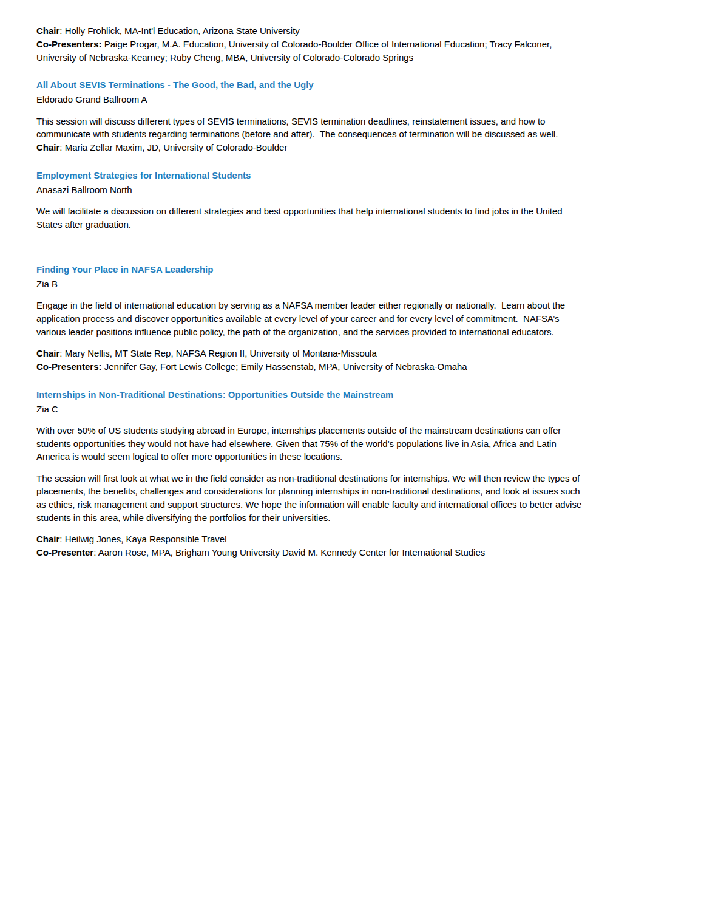Chair: Holly Frohlick, MA-Int'l Education, Arizona State University
Co-Presenters: Paige Progar, M.A. Education, University of Colorado-Boulder Office of International Education; Tracy Falconer, University of Nebraska-Kearney; Ruby Cheng, MBA, University of Colorado-Colorado Springs
All About SEVIS Terminations - The Good, the Bad, and the Ugly
Eldorado Grand Ballroom A
This session will discuss different types of SEVIS terminations, SEVIS termination deadlines, reinstatement issues, and how to communicate with students regarding terminations (before and after). The consequences of termination will be discussed as well.
Chair: Maria Zellar Maxim, JD, University of Colorado-Boulder
Employment Strategies for International Students
Anasazi Ballroom North
We will facilitate a discussion on different strategies and best opportunities that help international students to find jobs in the United States after graduation.
Finding Your Place in NAFSA Leadership
Zia B
Engage in the field of international education by serving as a NAFSA member leader either regionally or nationally. Learn about the application process and discover opportunities available at every level of your career and for every level of commitment. NAFSA’s various leader positions influence public policy, the path of the organization, and the services provided to international educators.
Chair: Mary Nellis, MT State Rep, NAFSA Region II, University of Montana-Missoula
Co-Presenters: Jennifer Gay, Fort Lewis College; Emily Hassenstab, MPA, University of Nebraska-Omaha
Internships in Non-Traditional Destinations: Opportunities Outside the Mainstream
Zia C
With over 50% of US students studying abroad in Europe, internships placements outside of the mainstream destinations can offer students opportunities they would not have had elsewhere. Given that 75% of the world's populations live in Asia, Africa and Latin America is would seem logical to offer more opportunities in these locations.
The session will first look at what we in the field consider as non-traditional destinations for internships. We will then review the types of placements, the benefits, challenges and considerations for planning internships in non-traditional destinations, and look at issues such as ethics, risk management and support structures. We hope the information will enable faculty and international offices to better advise students in this area, while diversifying the portfolios for their universities.
Chair: Heilwig Jones, Kaya Responsible Travel
Co-Presenter: Aaron Rose, MPA, Brigham Young University David M. Kennedy Center for International Studies